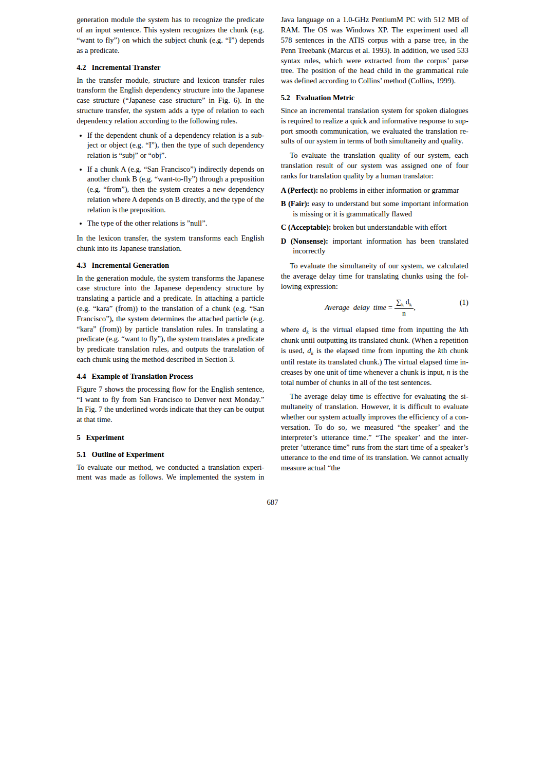generation module the system has to recognize the predicate of an input sentence. This system recognizes the chunk (e.g. “want to fly”) on which the subject chunk (e.g. “I”) depends as a predicate.
4.2 Incremental Transfer
In the transfer module, structure and lexicon transfer rules transform the English dependency structure into the Japanese case structure (“Japanese case structure” in Fig. 6). In the structure transfer, the system adds a type of relation to each dependency relation according to the following rules.
If the dependent chunk of a dependency relation is a subject or object (e.g. “I”), then the type of such dependency relation is “subj” or “obj”.
If a chunk A (e.g. “San Francisco”) indirectly depends on another chunk B (e.g. “want-to-fly”) through a preposition (e.g. “from”), then the system creates a new dependency relation where A depends on B directly, and the type of the relation is the preposition.
The type of the other relations is ”null”.
In the lexicon transfer, the system transforms each English chunk into its Japanese translation.
4.3 Incremental Generation
In the generation module, the system transforms the Japanese case structure into the Japanese dependency structure by translating a particle and a predicate. In attaching a particle (e.g. “kara” (from)) to the translation of a chunk (e.g. “San Francisco”), the system determines the attached particle (e.g. “kara” (from)) by particle translation rules. In translating a predicate (e.g. “want to fly”), the system translates a predicate by predicate translation rules, and outputs the translation of each chunk using the method described in Section 3.
4.4 Example of Translation Process
Figure 7 shows the processing flow for the English sentence, “I want to fly from San Francisco to Denver next Monday.” In Fig. 7 the underlined words indicate that they can be output at that time.
5 Experiment
5.1 Outline of Experiment
To evaluate our method, we conducted a translation experiment was made as follows. We implemented the system in Java language on a 1.0-GHz PentiumM PC with 512 MB of RAM. The OS was Windows XP. The experiment used all 578 sentences in the ATIS corpus with a parse tree, in the Penn Treebank (Marcus et al. 1993). In addition, we used 533 syntax rules, which were extracted from the corpus’ parse tree. The position of the head child in the grammatical rule was defined according to Collins’ method (Collins, 1999).
5.2 Evaluation Metric
Since an incremental translation system for spoken dialogues is required to realize a quick and informative response to support smooth communication, we evaluated the translation results of our system in terms of both simultaneity and quality.
To evaluate the translation quality of our system, each translation result of our system was assigned one of four ranks for translation quality by a human translator:
A (Perfect): no problems in either information or grammar
B (Fair): easy to understand but some important information is missing or it is grammatically flawed
C (Acceptable): broken but understandable with effort
D (Nonsense): important information has been translated incorrectly
To evaluate the simultaneity of our system, we calculated the average delay time for translating chunks using the following expression:
(1) Average delay time = ∑k dk n,
where dk is the virtual elapsed time from inputting the kth chunk until outputting its translated chunk. (When a repetition is used, dk is the elapsed time from inputting the kth chunk until restate its translated chunk.) The virtual elapsed time increases by one unit of time whenever a chunk is input, n is the total number of chunks in all of the test sentences.
The average delay time is effective for evaluating the simultaneity of translation. However, it is difficult to evaluate whether our system actually improves the efficiency of a conversation. To do so, we measured “the speaker’ and the interpreter’s utterance time.” “The speaker’ and the interpreter ’utterance time” runs from the start time of a speaker’s utterance to the end time of its translation. We cannot actually measure actual “the
687